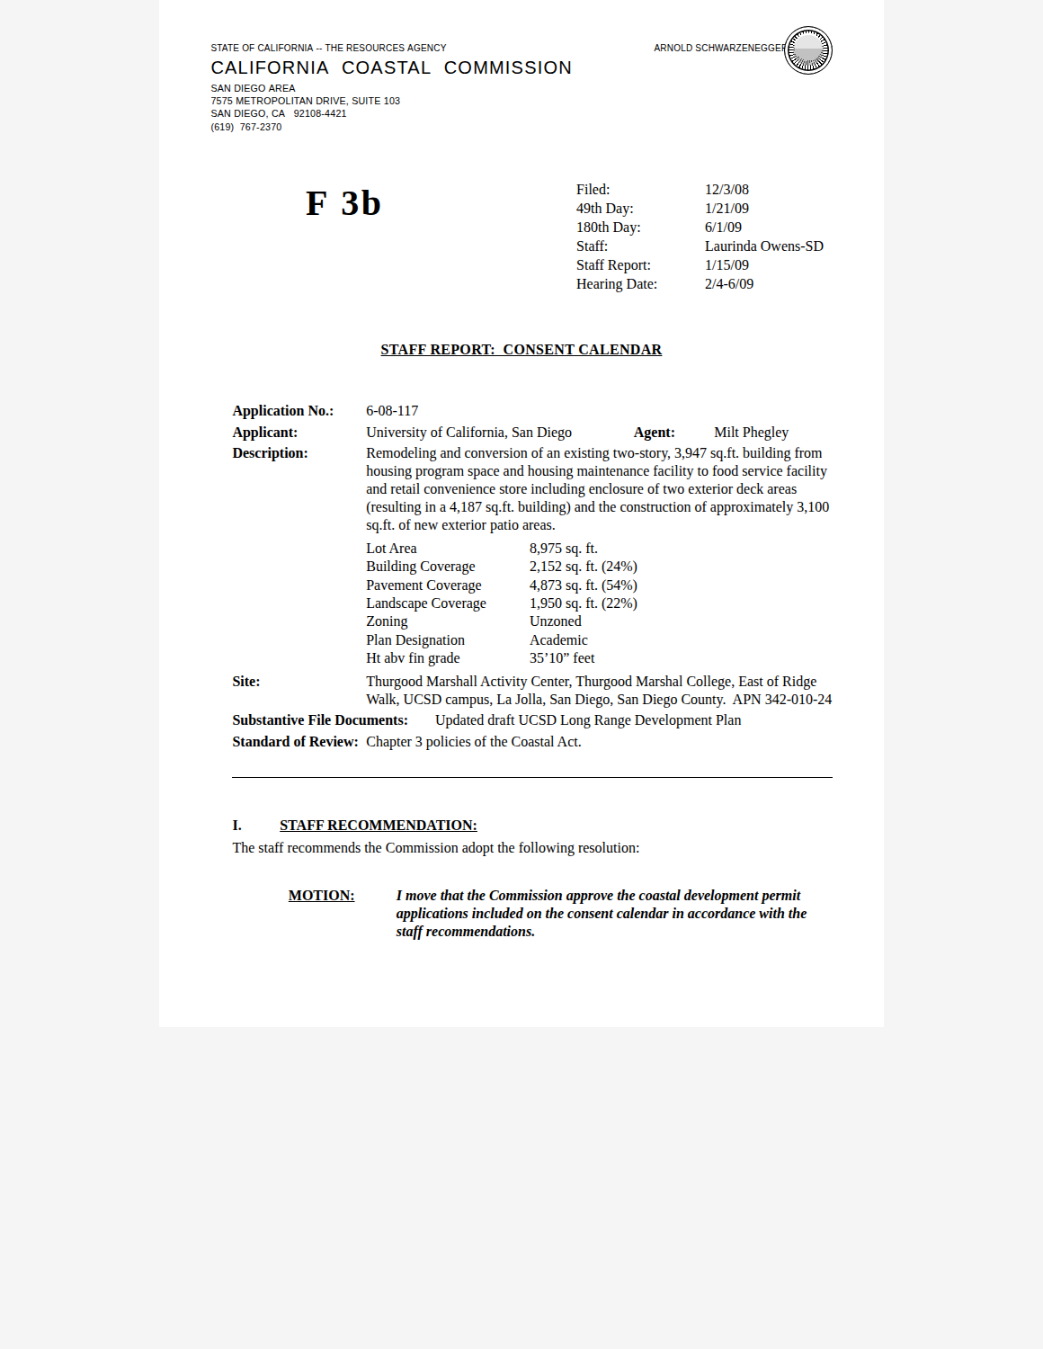STATE OF CALIFORNIA -- THE RESOURCES AGENCY
ARNOLD SCHWARZENEGGER, Governor
CALIFORNIA COASTAL COMMISSION
SAN DIEGO AREA
7575 METROPOLITAN DRIVE, SUITE 103
SAN DIEGO, CA 92108-4421
(619) 767-2370
F 3b
| Filed: | 12/3/08 |
| 49th Day: | 1/21/09 |
| 180th Day: | 6/1/09 |
| Staff: | Laurinda Owens-SD |
| Staff Report: | 1/15/09 |
| Hearing Date: | 2/4-6/09 |
STAFF REPORT: CONSENT CALENDAR
Application No.:
6-08-117
Applicant:
University of California, San Diego
Agent:
Milt Phegley
Description:
Remodeling and conversion of an existing two-story, 3,947 sq.ft. building from housing program space and housing maintenance facility to food service facility and retail convenience store including enclosure of two exterior deck areas (resulting in a 4,187 sq.ft. building) and the construction of approximately 3,100 sq.ft. of new exterior patio areas.
| Lot Area | 8,975 sq. ft. |
| Building Coverage | 2,152 sq. ft. (24%) |
| Pavement Coverage | 4,873 sq. ft. (54%) |
| Landscape Coverage | 1,950 sq. ft. (22%) |
| Zoning | Unzoned |
| Plan Designation | Academic |
| Ht abv fin grade | 35’10” feet |
Site:
Thurgood Marshall Activity Center, Thurgood Marshal College, East of Ridge Walk, UCSD campus, La Jolla, San Diego, San Diego County. APN 342-010-24
Substantive File Documents:
Updated draft UCSD Long Range Development Plan
Standard of Review:
Chapter 3 policies of the Coastal Act.
I.
STAFF RECOMMENDATION:
The staff recommends the Commission adopt the following resolution:
MOTION:
I move that the Commission approve the coastal development permit applications included on the consent calendar in accordance with the staff recommendations.